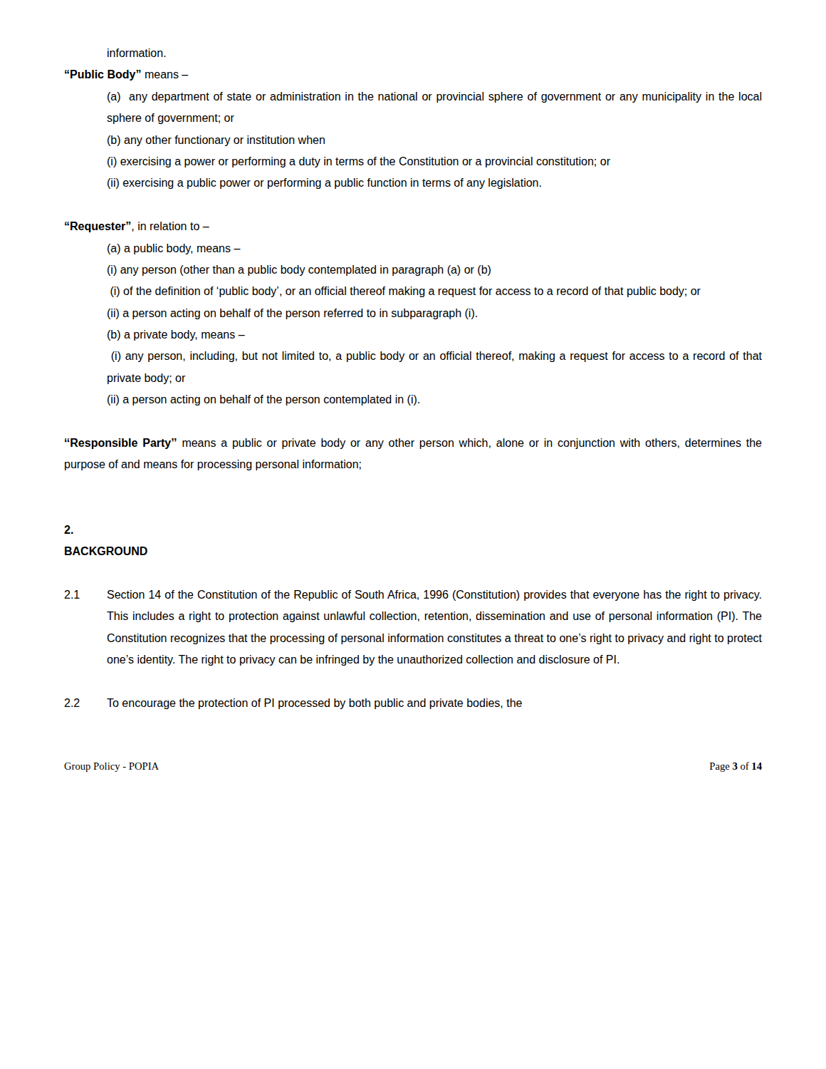information.
“Public Body” means –
(a) any department of state or administration in the national or provincial sphere of government or any municipality in the local sphere of government; or
(b) any other functionary or institution when
(i) exercising a power or performing a duty in terms of the Constitution or a provincial constitution; or
(ii) exercising a public power or performing a public function in terms of any legislation.
“Requester”, in relation to –
(a) a public body, means –
(i) any person (other than a public body contemplated in paragraph (a) or (b)
(i) of the definition of ‘public body’, or an official thereof making a request for access to a record of that public body; or
(ii) a person acting on behalf of the person referred to in subparagraph (i).
(b) a private body, means –
(i) any person, including, but not limited to, a public body or an official thereof, making a request for access to a record of that private body; or
(ii) a person acting on behalf of the person contemplated in (i).
‘‘Responsible Party’’ means a public or private body or any other person which, alone or in conjunction with others, determines the purpose of and means for processing personal information;
2.
BACKGROUND
2.1
Section 14 of the Constitution of the Republic of South Africa, 1996 (Constitution) provides that everyone has the right to privacy. This includes a right to protection against unlawful collection, retention, dissemination and use of personal information (PI). The Constitution recognizes that the processing of personal information constitutes a threat to one’s right to privacy and right to protect one’s identity. The right to privacy can be infringed by the unauthorized collection and disclosure of PI.
2.2
To encourage the protection of PI processed by both public and private bodies, the
Group Policy - POPIA Page 3 of 14